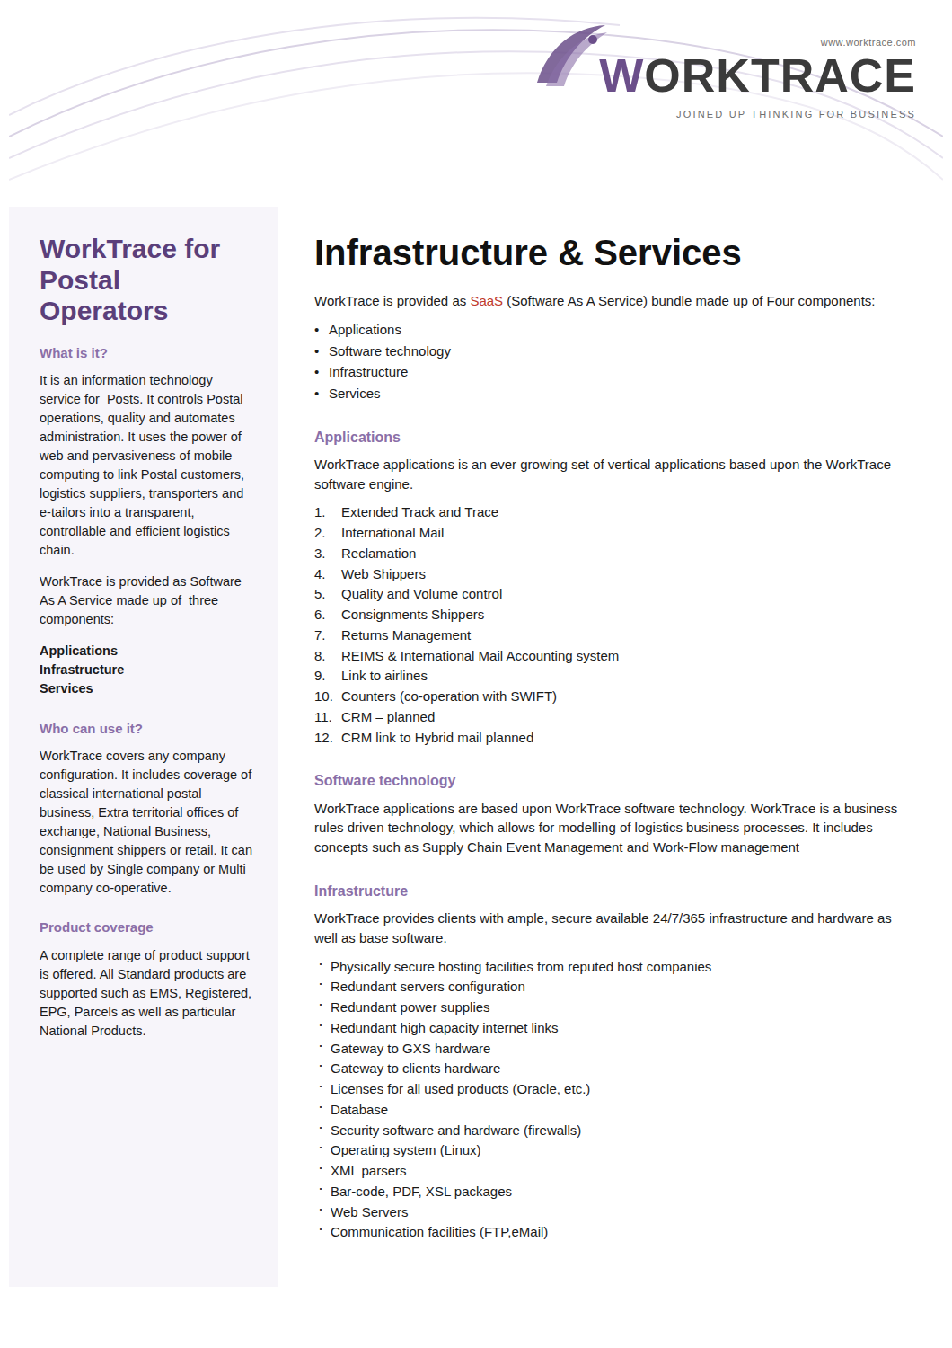www.worktrace.com
WORKTRACE
Joined up thinking for business
WorkTrace for Postal Operators
What is it?
It is an information technology service for Posts. It controls Postal operations, quality and automates administration. It uses the power of web and pervasiveness of mobile computing to link Postal customers, logistics suppliers, transporters and e-tailors into a transparent, controllable and efficient logistics chain.
WorkTrace is provided as Software As A Service made up of three components:
Applications Infrastructure Services
Who can use it?
WorkTrace covers any company configuration. It includes coverage of classical international postal business, Extra territorial offices of exchange, National Business, consignment shippers or retail. It can be used by Single company or Multi company co-operative.
Product coverage
A complete range of product support is offered. All Standard products are supported such as EMS, Registered, EPG, Parcels as well as particular National Products.
Infrastructure & Services
WorkTrace is provided as SaaS (Software As A Service) bundle made up of Four components:
Applications
Software technology
Infrastructure
Services
Applications
WorkTrace applications is an ever growing set of vertical applications based upon the WorkTrace software engine.
Extended Track and Trace
International Mail
Reclamation
Web Shippers
Quality and Volume control
Consignments Shippers
Returns Management
REIMS & International Mail Accounting system
Link to airlines
Counters (co-operation with SWIFT)
CRM – planned
CRM link to Hybrid mail planned
Software technology
WorkTrace applications are based upon WorkTrace software technology. WorkTrace is a business rules driven technology, which allows for modelling of logistics business processes. It includes concepts such as Supply Chain Event Management and Work-Flow management
Infrastructure
WorkTrace provides clients with ample, secure available 24/7/365 infrastructure and hardware as well as base software.
Physically secure hosting facilities from reputed host companies
Redundant servers configuration
Redundant power supplies
Redundant high capacity internet links
Gateway to GXS hardware
Gateway to clients hardware
Licenses for all used products (Oracle, etc.)
Database
Security software and hardware (firewalls)
Operating system (Linux)
XML parsers
Bar-code, PDF, XSL packages
Web Servers
Communication facilities (FTP,eMail)